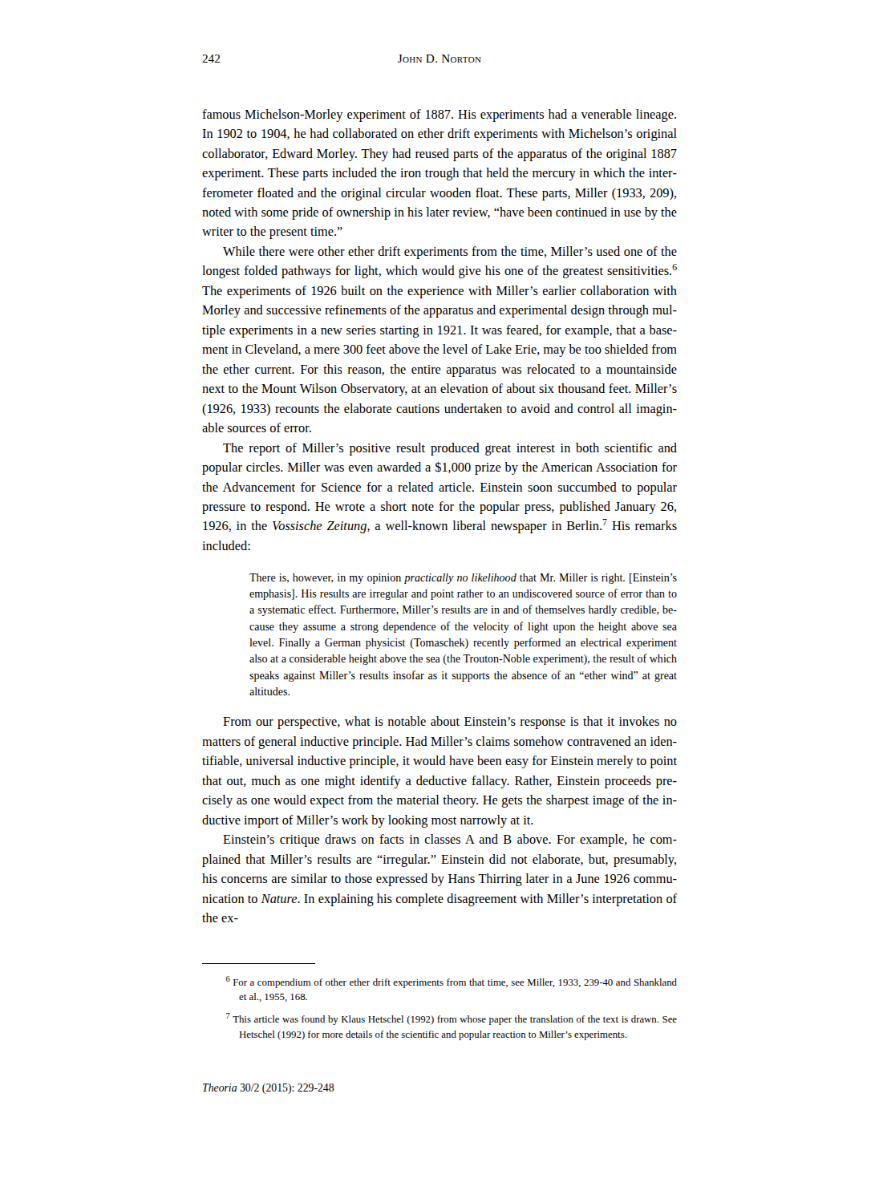242 John D. Norton 242
famous Michelson-Morley experiment of 1887. His experiments had a venerable lineage. In 1902 to 1904, he had collaborated on ether drift experiments with Michelson’s original collaborator, Edward Morley. They had reused parts of the apparatus of the original 1887 experiment. These parts included the iron trough that held the mercury in which the interferometer floated and the original circular wooden float. These parts, Miller (1933, 209), noted with some pride of ownership in his later review, “have been continued in use by the writer to the present time.”
While there were other ether drift experiments from the time, Miller’s used one of the longest folded pathways for light, which would give his one of the greatest sensitivities.6 The experiments of 1926 built on the experience with Miller’s earlier collaboration with Morley and successive refinements of the apparatus and experimental design through multiple experiments in a new series starting in 1921. It was feared, for example, that a basement in Cleveland, a mere 300 feet above the level of Lake Erie, may be too shielded from the ether current. For this reason, the entire apparatus was relocated to a mountainside next to the Mount Wilson Observatory, at an elevation of about six thousand feet. Miller’s (1926, 1933) recounts the elaborate cautions undertaken to avoid and control all imaginable sources of error.
The report of Miller’s positive result produced great interest in both scientific and popular circles. Miller was even awarded a $1,000 prize by the American Association for the Advancement for Science for a related article. Einstein soon succumbed to popular pressure to respond. He wrote a short note for the popular press, published January 26, 1926, in the Vossische Zeitung, a well-known liberal newspaper in Berlin.7 His remarks included:
There is, however, in my opinion practically no likelihood that Mr. Miller is right. [Einstein’s emphasis]. His results are irregular and point rather to an undiscovered source of error than to a systematic effect. Furthermore, Miller’s results are in and of themselves hardly credible, because they assume a strong dependence of the velocity of light upon the height above sea level. Finally a German physicist (Tomaschek) recently performed an electrical experiment also at a considerable height above the sea (the Trouton-Noble experiment), the result of which speaks against Miller’s results insofar as it supports the absence of an “ether wind” at great altitudes.
From our perspective, what is notable about Einstein’s response is that it invokes no matters of general inductive principle. Had Miller’s claims somehow contravened an identifiable, universal inductive principle, it would have been easy for Einstein merely to point that out, much as one might identify a deductive fallacy. Rather, Einstein proceeds precisely as one would expect from the material theory. He gets the sharpest image of the inductive import of Miller’s work by looking most narrowly at it.
Einstein’s critique draws on facts in classes A and B above. For example, he complained that Miller’s results are “irregular.” Einstein did not elaborate, but, presumably, his concerns are similar to those expressed by Hans Thirring later in a June 1926 communication to Nature. In explaining his complete disagreement with Miller’s interpretation of the ex-
6 For a compendium of other ether drift experiments from that time, see Miller, 1933, 239-40 and Shankland et al., 1955, 168.
7 This article was found by Klaus Hetschel (1992) from whose paper the translation of the text is drawn. See Hetschel (1992) for more details of the scientific and popular reaction to Miller’s experiments.
Theoria 30/2 (2015): 229-248